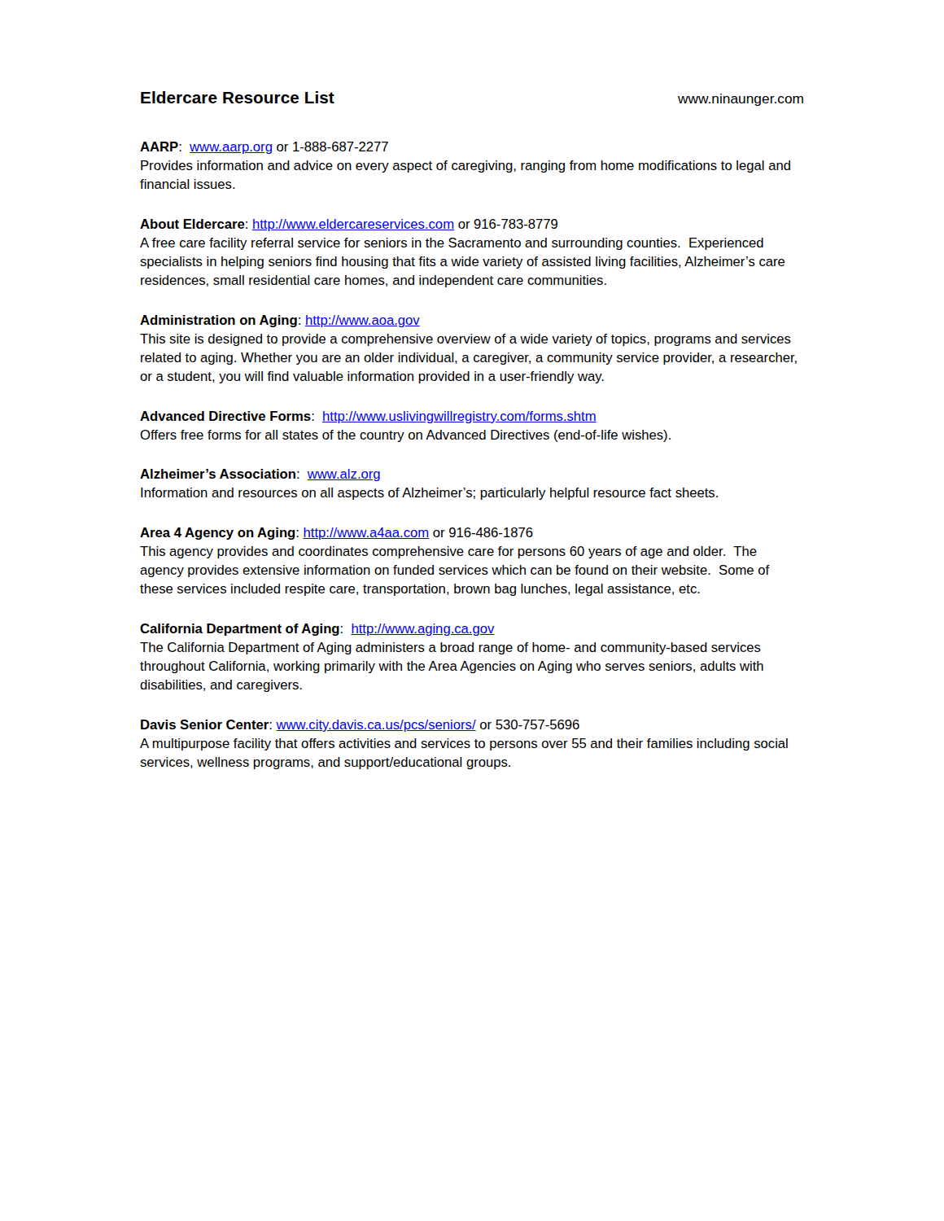Eldercare Resource List
www.ninaunger.com
AARP: www.aarp.org or 1-888-687-2277
Provides information and advice on every aspect of caregiving, ranging from home modifications to legal and financial issues.
About Eldercare: http://www.eldercareservices.com or 916-783-8779
A free care facility referral service for seniors in the Sacramento and surrounding counties. Experienced specialists in helping seniors find housing that fits a wide variety of assisted living facilities, Alzheimer’s care residences, small residential care homes, and independent care communities.
Administration on Aging: http://www.aoa.gov
This site is designed to provide a comprehensive overview of a wide variety of topics, programs and services related to aging. Whether you are an older individual, a caregiver, a community service provider, a researcher, or a student, you will find valuable information provided in a user-friendly way.
Advanced Directive Forms: http://www.uslivingwillregistry.com/forms.shtm
Offers free forms for all states of the country on Advanced Directives (end-of-life wishes).
Alzheimer’s Association: www.alz.org
Information and resources on all aspects of Alzheimer’s; particularly helpful resource fact sheets.
Area 4 Agency on Aging: http://www.a4aa.com or 916-486-1876
This agency provides and coordinates comprehensive care for persons 60 years of age and older. The agency provides extensive information on funded services which can be found on their website. Some of these services included respite care, transportation, brown bag lunches, legal assistance, etc.
California Department of Aging: http://www.aging.ca.gov
The California Department of Aging administers a broad range of home- and community-based services throughout California, working primarily with the Area Agencies on Aging who serves seniors, adults with disabilities, and caregivers.
Davis Senior Center: www.city.davis.ca.us/pcs/seniors/ or 530-757-5696
A multipurpose facility that offers activities and services to persons over 55 and their families including social services, wellness programs, and support/educational groups.